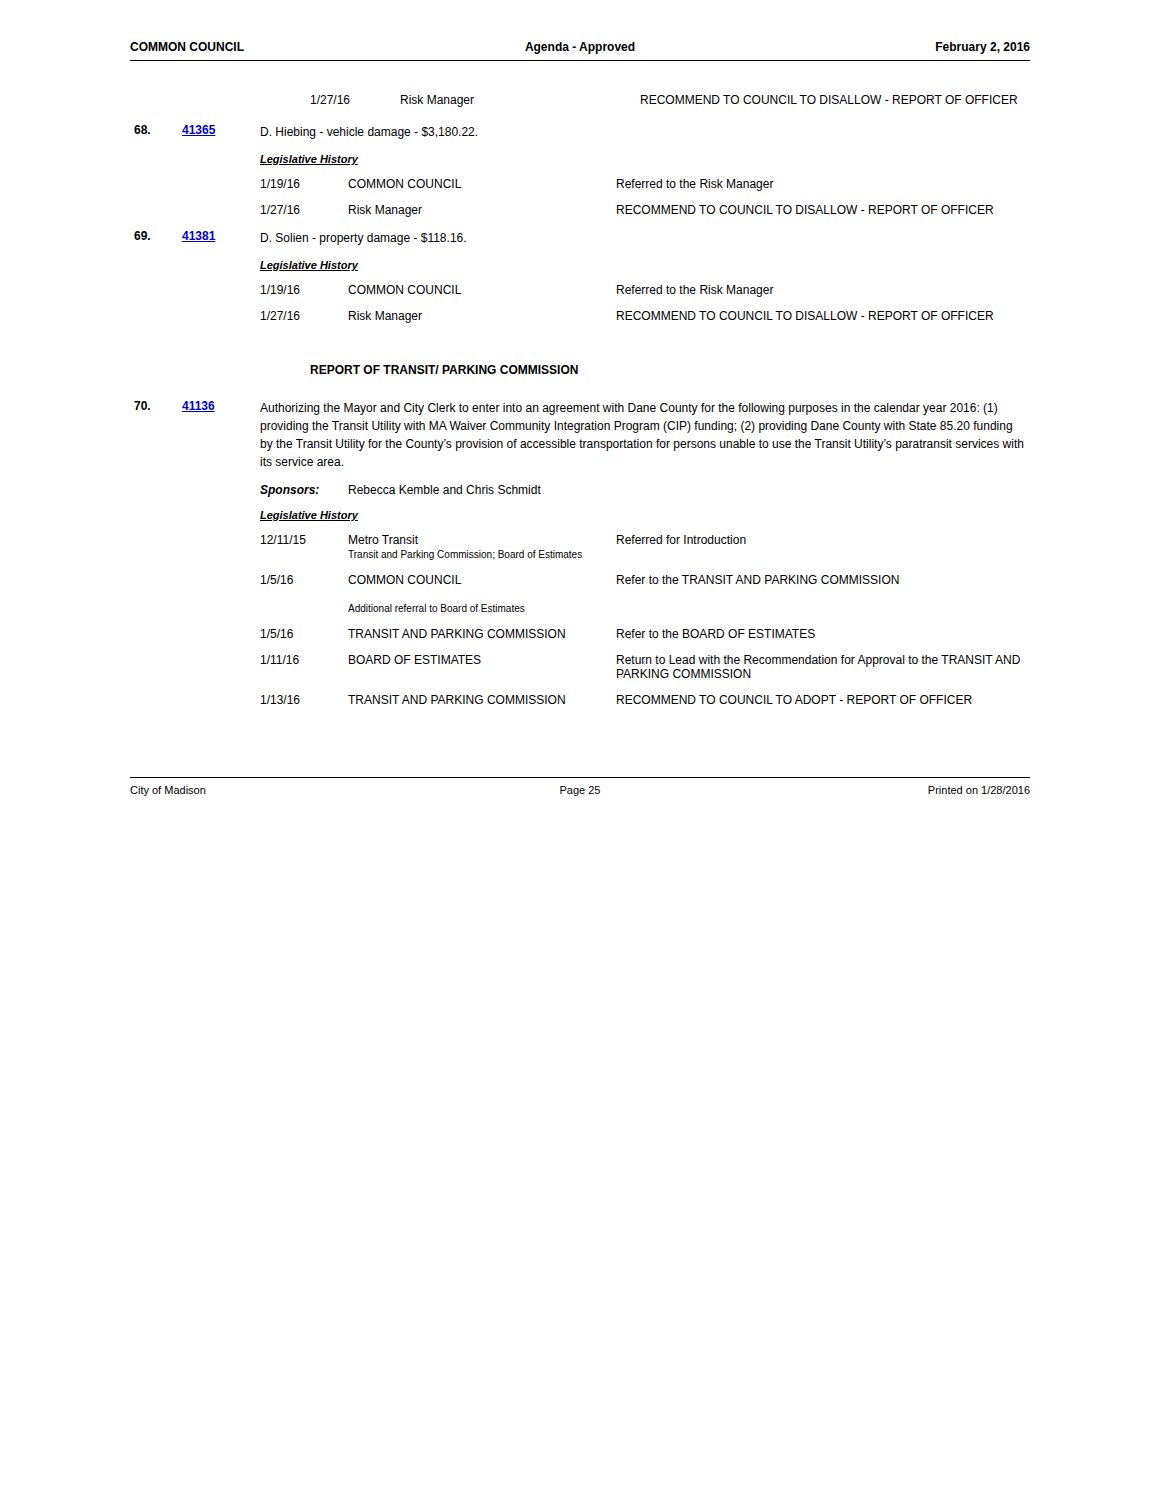COMMON COUNCIL
Agenda - Approved
February 2, 2016
| 1/27/16 | Risk Manager | RECOMMEND TO COUNCIL TO DISALLOW - REPORT OF OFFICER |
| 68. | 41365 | D. Hiebing - vehicle damage - $3,180.22. |
| | | Legislative History |
| | | 1/19/16 | COMMON COUNCIL | Referred to the Risk Manager |
| | | 1/27/16 | Risk Manager | RECOMMEND TO COUNCIL TO DISALLOW - REPORT OF OFFICER |
| 69. | 41381 | D. Solien - property damage - $118.16. |
| | | Legislative History |
| | | 1/19/16 | COMMON COUNCIL | Referred to the Risk Manager |
| | | 1/27/16 | Risk Manager | RECOMMEND TO COUNCIL TO DISALLOW - REPORT OF OFFICER |
REPORT OF TRANSIT/ PARKING COMMISSION
| 70. | 41136 | Authorizing the Mayor and City Clerk to enter into an agreement with Dane County for the following purposes in the calendar year 2016: (1) providing the Transit Utility with MA Waiver Community Integration Program (CIP) funding; (2) providing Dane County with State 85.20 funding by the Transit Utility for the County’s provision of accessible transportation for persons unable to use the Transit Utility’s paratransit services with its service area. |
| | | Sponsors: | Rebecca Kemble and Chris Schmidt |
| | | Legislative History |
| | | 12/11/15 | Metro Transit Transit and Parking Commission; Board of Estimates | Referred for Introduction |
| | | 1/5/16 | COMMON COUNCIL Additional referral to Board of Estimates | Refer to the TRANSIT AND PARKING COMMISSION |
| | | 1/5/16 | TRANSIT AND PARKING COMMISSION | Refer to the BOARD OF ESTIMATES |
| | | 1/11/16 | BOARD OF ESTIMATES | Return to Lead with the Recommendation for Approval to the TRANSIT AND PARKING COMMISSION |
| | | 1/13/16 | TRANSIT AND PARKING COMMISSION | RECOMMEND TO COUNCIL TO ADOPT - REPORT OF OFFICER |
City of Madison
Page 25
Printed on 1/28/2016